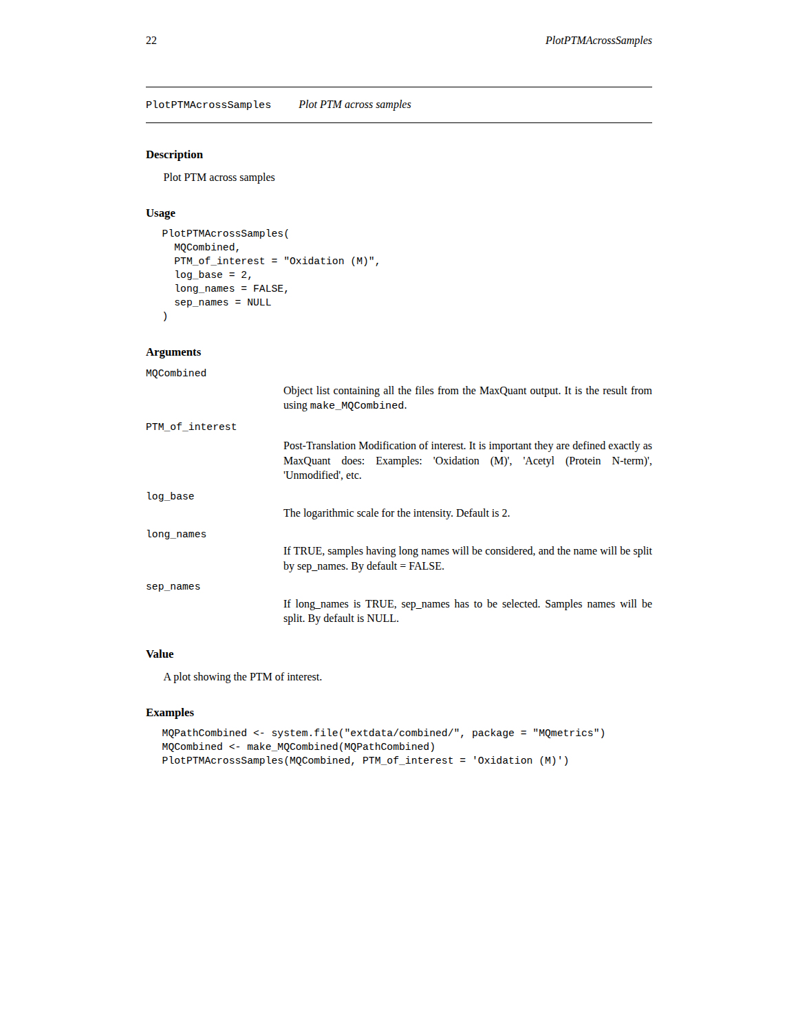22 PlotPTMAcrossSamples
PlotPTMAcrossSamples Plot PTM across samples
Description
Plot PTM across samples
Usage
PlotPTMAcrossSamples(
  MQCombined,
  PTM_of_interest = "Oxidation (M)",
  log_base = 2,
  long_names = FALSE,
  sep_names = NULL
)
Arguments
MQCombined
Object list containing all the files from the MaxQuant output. It is the result from using make_MQCombined.
PTM_of_interest
Post-Translation Modification of interest. It is important they are defined exactly as MaxQuant does: Examples: 'Oxidation (M)', 'Acetyl (Protein N-term)', 'Unmodified', etc.
log_base
The logarithmic scale for the intensity. Default is 2.
long_names
If TRUE, samples having long names will be considered, and the name will be split by sep_names. By default = FALSE.
sep_names
If long_names is TRUE, sep_names has to be selected. Samples names will be split. By default is NULL.
Value
A plot showing the PTM of interest.
Examples
MQPathCombined <- system.file("extdata/combined/", package = "MQmetrics")
MQCombined <- make_MQCombined(MQPathCombined)
PlotPTMAcrossSamples(MQCombined, PTM_of_interest = 'Oxidation (M)')